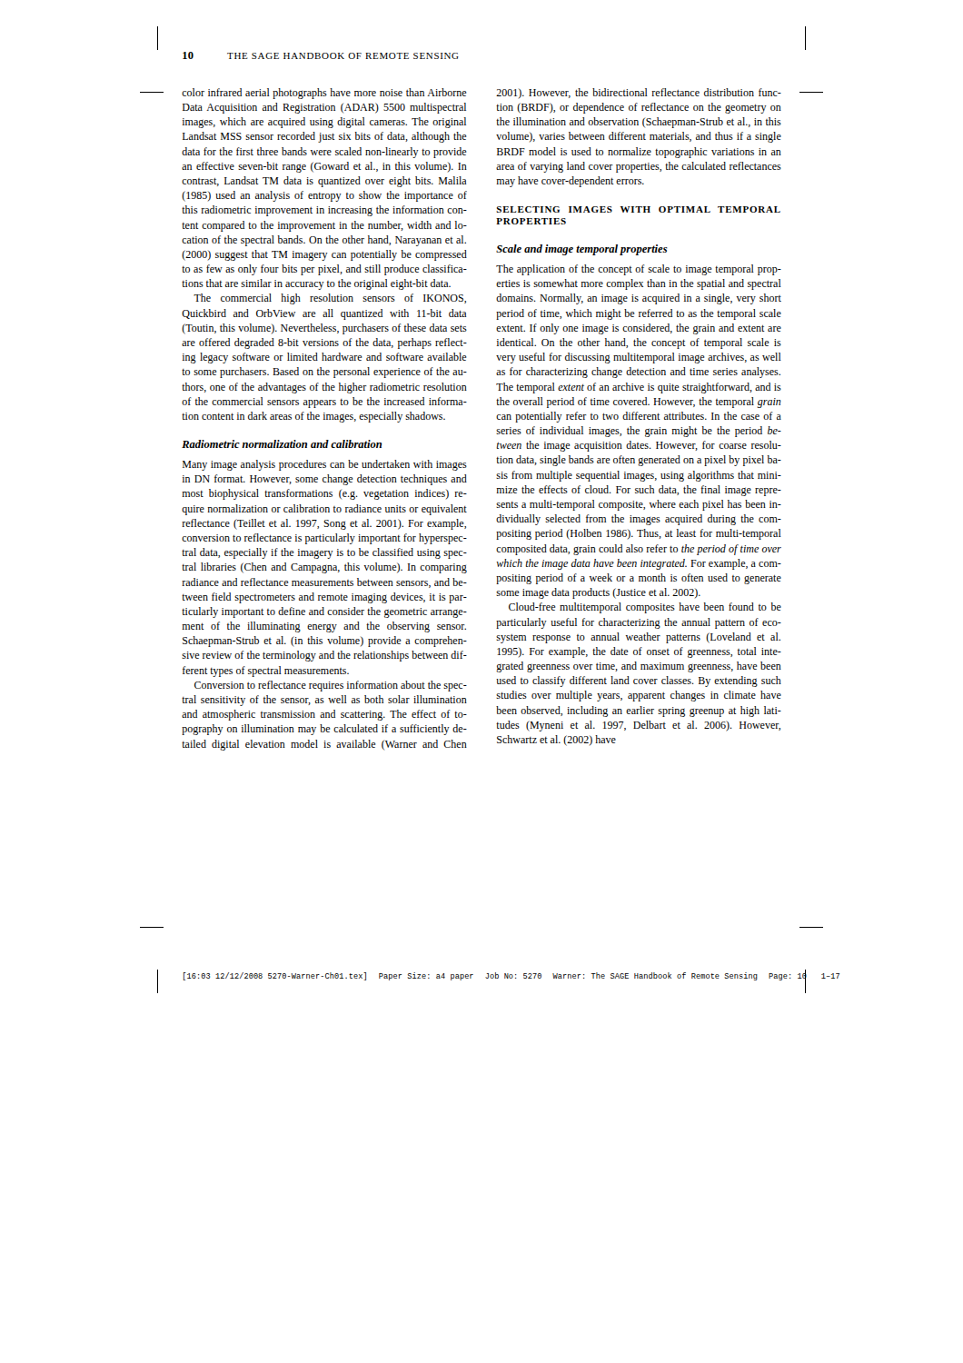10 The SAGE Handbook of Remote Sensing
color infrared aerial photographs have more noise than Airborne Data Acquisition and Registration (ADAR) 5500 multispectral images, which are acquired using digital cameras. The original Landsat MSS sensor recorded just six bits of data, although the data for the first three bands were scaled non-linearly to provide an effective seven-bit range (Goward et al., in this volume). In contrast, Landsat TM data is quantized over eight bits. Malila (1985) used an analysis of entropy to show the importance of this radiometric improvement in increasing the information content compared to the improvement in the number, width and location of the spectral bands. On the other hand, Narayanan et al. (2000) suggest that TM imagery can potentially be compressed to as few as only four bits per pixel, and still produce classifications that are similar in accuracy to the original eight-bit data.
The commercial high resolution sensors of IKONOS, Quickbird and OrbView are all quantized with 11-bit data (Toutin, this volume). Nevertheless, purchasers of these data sets are offered degraded 8-bit versions of the data, perhaps reflecting legacy software or limited hardware and software available to some purchasers. Based on the personal experience of the authors, one of the advantages of the higher radiometric resolution of the commercial sensors appears to be the increased information content in dark areas of the images, especially shadows.
Radiometric normalization and calibration
Many image analysis procedures can be undertaken with images in DN format. However, some change detection techniques and most biophysical transformations (e.g. vegetation indices) require normalization or calibration to radiance units or equivalent reflectance (Teillet et al. 1997, Song et al. 2001). For example, conversion to reflectance is particularly important for hyperspectral data, especially if the imagery is to be classified using spectral libraries (Chen and Campagna, this volume). In comparing radiance and reflectance measurements between sensors, and between field spectrometers and remote imaging devices, it is particularly important to define and consider the geometric arrangement of the illuminating energy and the observing sensor. Schaepman-Strub et al. (in this volume) provide a comprehensive review of the terminology and the relationships between different types of spectral measurements.
Conversion to reflectance requires information about the spectral sensitivity of the sensor, as well as both solar illumination and atmospheric transmission and scattering. The effect of topography on illumination may be calculated if a sufficiently detailed digital elevation model is available (Warner and Chen 2001). However, the bidirectional reflectance distribution function (BRDF), or dependence of reflectance on the geometry on the illumination and observation (Schaepman-Strub et al., in this volume), varies between different materials, and thus if a single BRDF model is used to normalize topographic variations in an area of varying land cover properties, the calculated reflectances may have cover-dependent errors.
Selecting images with optimal temporal properties
Scale and image temporal properties
The application of the concept of scale to image temporal properties is somewhat more complex than in the spatial and spectral domains. Normally, an image is acquired in a single, very short period of time, which might be referred to as the temporal scale extent. If only one image is considered, the grain and extent are identical. On the other hand, the concept of temporal scale is very useful for discussing multitemporal image archives, as well as for characterizing change detection and time series analyses. The temporal extent of an archive is quite straightforward, and is the overall period of time covered. However, the temporal grain can potentially refer to two different attributes. In the case of a series of individual images, the grain might be the period between the image acquisition dates. However, for coarse resolution data, single bands are often generated on a pixel by pixel basis from multiple sequential images, using algorithms that minimize the effects of cloud. For such data, the final image represents a multi-temporal composite, where each pixel has been individually selected from the images acquired during the compositing period (Holben 1986). Thus, at least for multi-temporal composited data, grain could also refer to the period of time over which the image data have been integrated. For example, a compositing period of a week or a month is often used to generate some image data products (Justice et al. 2002).
Cloud-free multitemporal composites have been found to be particularly useful for characterizing the annual pattern of ecosystem response to annual weather patterns (Loveland et al. 1995). For example, the date of onset of greenness, total integrated greenness over time, and maximum greenness, have been used to classify different land cover classes. By extending such studies over multiple years, apparent changes in climate have been observed, including an earlier spring greenup at high latitudes (Myneni et al. 1997, Delbart et al. 2006). However, Schwartz et al. (2002) have
[16:03 12/12/2008 5270-Warner-Ch01.tex] Paper Size: a4 paper Job No: 5270 Warner: The SAGE Handbook of Remote Sensing Page: 10 1–17